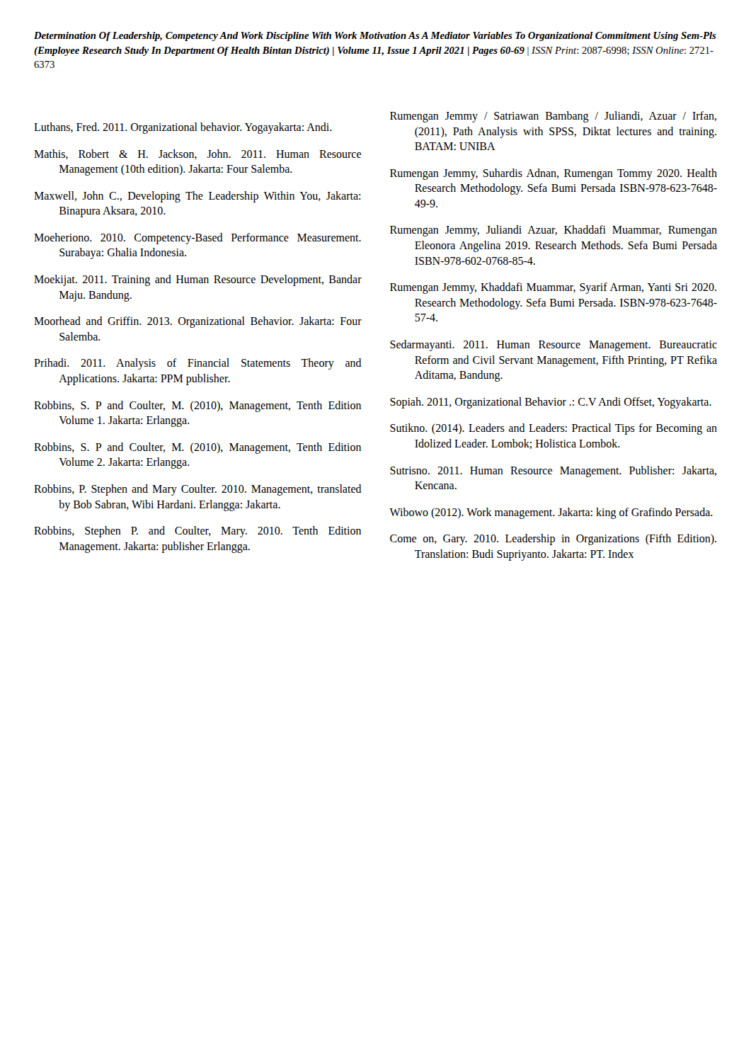Determination Of Leadership, Competency And Work Discipline With Work Motivation As A Mediator Variables To Organizational Commitment Using Sem-Pls (Employee Research Study In Department Of Health Bintan District) | Volume 11, Issue 1 April 2021 | Pages 60-69 | ISSN Print: 2087-6998; ISSN Online: 2721-6373
Luthans, Fred. 2011. Organizational behavior. Yogayakarta: Andi.
Mathis, Robert & H. Jackson, John. 2011. Human Resource Management (10th edition). Jakarta: Four Salemba.
Maxwell, John C., Developing The Leadership Within You, Jakarta: Binapura Aksara, 2010.
Moeheriono. 2010. Competency-Based Performance Measurement. Surabaya: Ghalia Indonesia.
Moekijat. 2011. Training and Human Resource Development, Bandar Maju. Bandung.
Moorhead and Griffin. 2013. Organizational Behavior. Jakarta: Four Salemba.
Prihadi. 2011. Analysis of Financial Statements Theory and Applications. Jakarta: PPM publisher.
Robbins, S. P and Coulter, M. (2010), Management, Tenth Edition Volume 1. Jakarta: Erlangga.
Robbins, S. P and Coulter, M. (2010), Management, Tenth Edition Volume 2. Jakarta: Erlangga.
Robbins, P. Stephen and Mary Coulter. 2010. Management, translated by Bob Sabran, Wibi Hardani. Erlangga: Jakarta.
Robbins, Stephen P. and Coulter, Mary. 2010. Tenth Edition Management. Jakarta: publisher Erlangga.
Rumengan Jemmy / Satriawan Bambang / Juliandi, Azuar / Irfan, (2011), Path Analysis with SPSS, Diktat lectures and training. BATAM: UNIBA
Rumengan Jemmy, Suhardis Adnan, Rumengan Tommy 2020. Health Research Methodology. Sefa Bumi Persada ISBN-978-623-7648-49-9.
Rumengan Jemmy, Juliandi Azuar, Khaddafi Muammar, Rumengan Eleonora Angelina 2019. Research Methods. Sefa Bumi Persada ISBN-978-602-0768-85-4.
Rumengan Jemmy, Khaddafi Muammar, Syarif Arman, Yanti Sri 2020. Research Methodology. Sefa Bumi Persada. ISBN-978-623-7648-57-4.
Sedarmayanti. 2011. Human Resource Management. Bureaucratic Reform and Civil Servant Management, Fifth Printing, PT Refika Aditama, Bandung.
Sopiah. 2011, Organizational Behavior .: C.V Andi Offset, Yogyakarta.
Sutikno. (2014). Leaders and Leaders: Practical Tips for Becoming an Idolized Leader. Lombok; Holistica Lombok.
Sutrisno. 2011. Human Resource Management. Publisher: Jakarta, Kencana.
Wibowo (2012). Work management. Jakarta: king of Grafindo Persada.
Come on, Gary. 2010. Leadership in Organizations (Fifth Edition). Translation: Budi Supriyanto. Jakarta: PT. Index